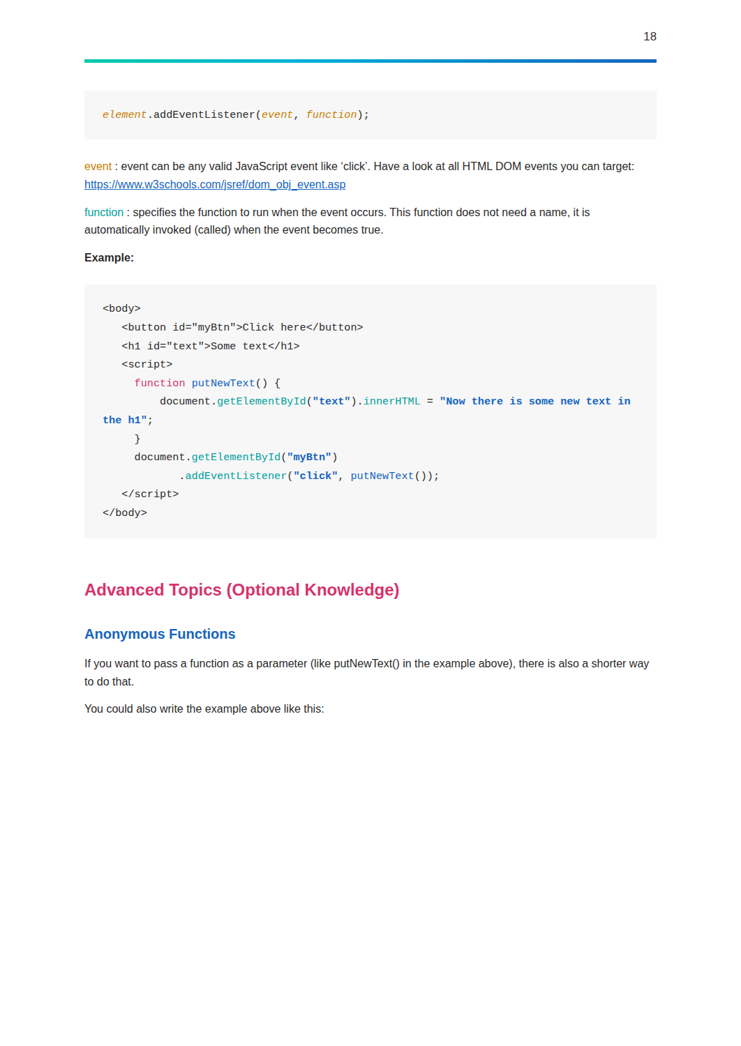18
element.addEventListener(event, function);
event : event can be any valid JavaScript event like ‘click’. Have a look at all HTML DOM events you can target: https://www.w3schools.com/jsref/dom_obj_event.asp
function : specifies the function to run when the event occurs. This function does not need a name, it is automatically invoked (called) when the event becomes true.
Example:
<body>
   <button id="myBtn">Click here</button>
   <h1 id="text">Some text</h1>
   <script>
     function putNewText() {
         document.getElementById("text").innerHTML = "Now there is some new text in the h1";
     }
     document.getElementById("myBtn")
            .addEventListener("click", putNewText());
   </script>
</body>
Advanced Topics (Optional Knowledge)
Anonymous Functions
If you want to pass a function as a parameter (like putNewText() in the example above), there is also a shorter way to do that.
You could also write the example above like this: